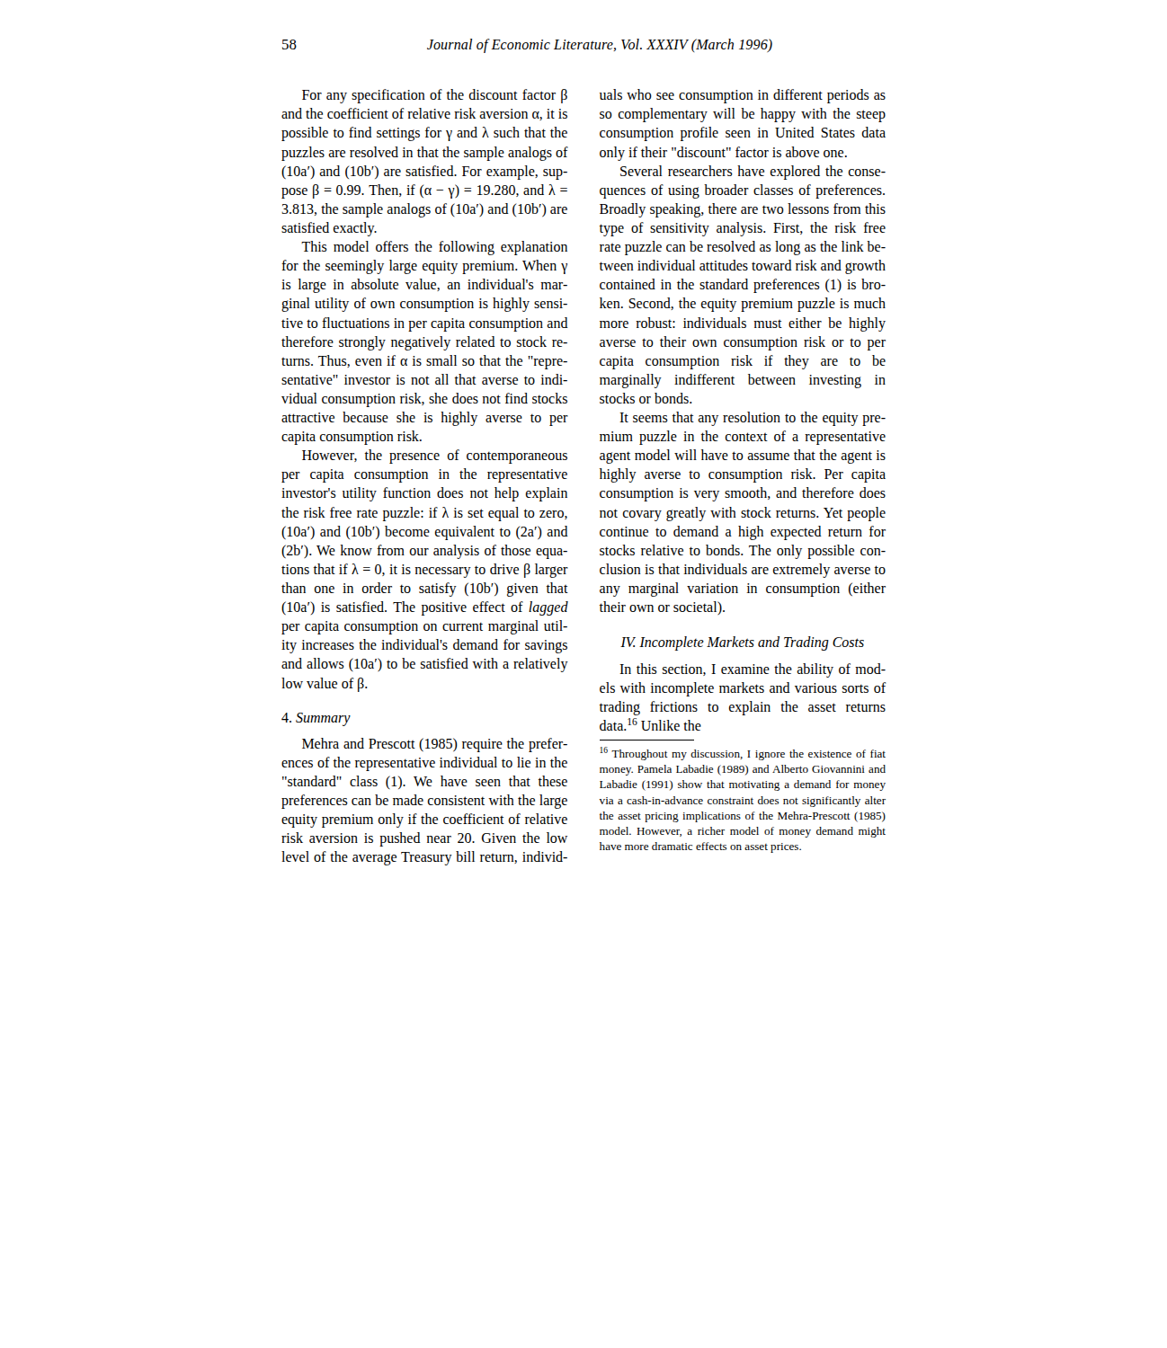58 Journal of Economic Literature, Vol. XXXIV (March 1996)
For any specification of the discount factor β and the coefficient of relative risk aversion α, it is possible to find settings for γ and λ such that the puzzles are resolved in that the sample analogs of (10a′) and (10b′) are satisfied. For example, suppose β = 0.99. Then, if (α − γ) = 19.280, and λ = 3.813, the sample analogs of (10a′) and (10b′) are satisfied exactly.
This model offers the following explanation for the seemingly large equity premium. When γ is large in absolute value, an individual's marginal utility of own consumption is highly sensitive to fluctuations in per capita consumption and therefore strongly negatively related to stock returns. Thus, even if α is small so that the "representative" investor is not all that averse to individual consumption risk, she does not find stocks attractive because she is highly averse to per capita consumption risk.
However, the presence of contemporaneous per capita consumption in the representative investor's utility function does not help explain the risk free rate puzzle: if λ is set equal to zero, (10a′) and (10b′) become equivalent to (2a′) and (2b′). We know from our analysis of those equations that if λ = 0, it is necessary to drive β larger than one in order to satisfy (10b′) given that (10a′) is satisfied. The positive effect of lagged per capita consumption on current marginal utility increases the individual's demand for savings and allows (10a′) to be satisfied with a relatively low value of β.
4. Summary
Mehra and Prescott (1985) require the preferences of the representative individual to lie in the "standard" class (1). We have seen that these preferences can be made consistent with the large equity premium only if the coefficient of relative risk aversion is pushed near 20. Given the low level of the average Treasury bill return, individuals who see consumption in different periods as so complementary will be happy with the steep consumption profile seen in United States data only if their "discount" factor is above one.
Several researchers have explored the consequences of using broader classes of preferences. Broadly speaking, there are two lessons from this type of sensitivity analysis. First, the risk free rate puzzle can be resolved as long as the link between individual attitudes toward risk and growth contained in the standard preferences (1) is broken. Second, the equity premium puzzle is much more robust: individuals must either be highly averse to their own consumption risk or to per capita consumption risk if they are to be marginally indifferent between investing in stocks or bonds.
It seems that any resolution to the equity premium puzzle in the context of a representative agent model will have to assume that the agent is highly averse to consumption risk. Per capita consumption is very smooth, and therefore does not covary greatly with stock returns. Yet people continue to demand a high expected return for stocks relative to bonds. The only possible conclusion is that individuals are extremely averse to any marginal variation in consumption (either their own or societal).
IV. Incomplete Markets and Trading Costs
In this section, I examine the ability of models with incomplete markets and various sorts of trading frictions to explain the asset returns data.16 Unlike the
16 Throughout my discussion, I ignore the existence of fiat money. Pamela Labadie (1989) and Alberto Giovannini and Labadie (1991) show that motivating a demand for money via a cash-in-advance constraint does not significantly alter the asset pricing implications of the Mehra-Prescott (1985) model. However, a richer model of money demand might have more dramatic effects on asset prices.